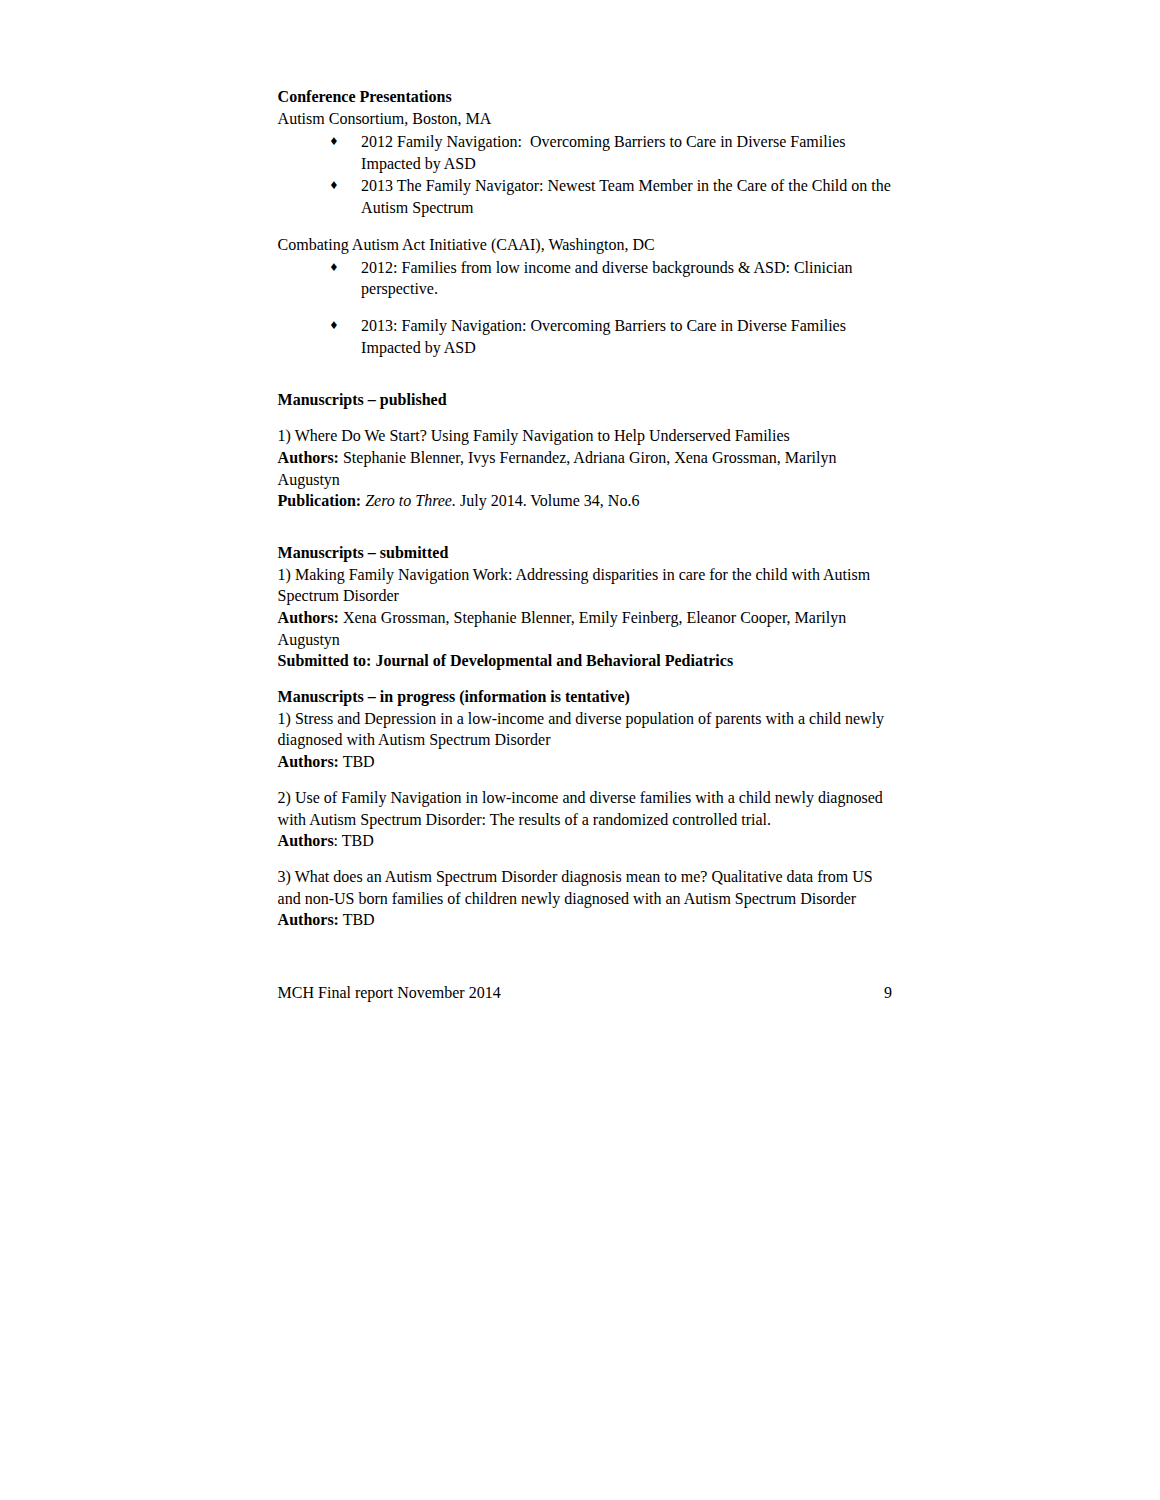Conference Presentations
Autism Consortium, Boston, MA
2012 Family Navigation: Overcoming Barriers to Care in Diverse Families Impacted by ASD
2013 The Family Navigator: Newest Team Member in the Care of the Child on the Autism Spectrum
Combating Autism Act Initiative (CAAI), Washington, DC
2012: Families from low income and diverse backgrounds & ASD: Clinician perspective.
2013: Family Navigation: Overcoming Barriers to Care in Diverse Families Impacted by ASD
Manuscripts – published
1) Where Do We Start? Using Family Navigation to Help Underserved Families
Authors: Stephanie Blenner, Ivys Fernandez, Adriana Giron, Xena Grossman, Marilyn Augustyn
Publication: Zero to Three. July 2014. Volume 34, No.6
Manuscripts – submitted
1) Making Family Navigation Work: Addressing disparities in care for the child with Autism Spectrum Disorder
Authors: Xena Grossman, Stephanie Blenner, Emily Feinberg, Eleanor Cooper, Marilyn Augustyn
Submitted to: Journal of Developmental and Behavioral Pediatrics
Manuscripts – in progress (information is tentative)
1) Stress and Depression in a low-income and diverse population of parents with a child newly diagnosed with Autism Spectrum Disorder
Authors: TBD
2) Use of Family Navigation in low-income and diverse families with a child newly diagnosed with Autism Spectrum Disorder: The results of a randomized controlled trial.
Authors: TBD
3) What does an Autism Spectrum Disorder diagnosis mean to me? Qualitative data from US and non-US born families of children newly diagnosed with an Autism Spectrum Disorder
Authors: TBD
MCH Final report November 2014 9